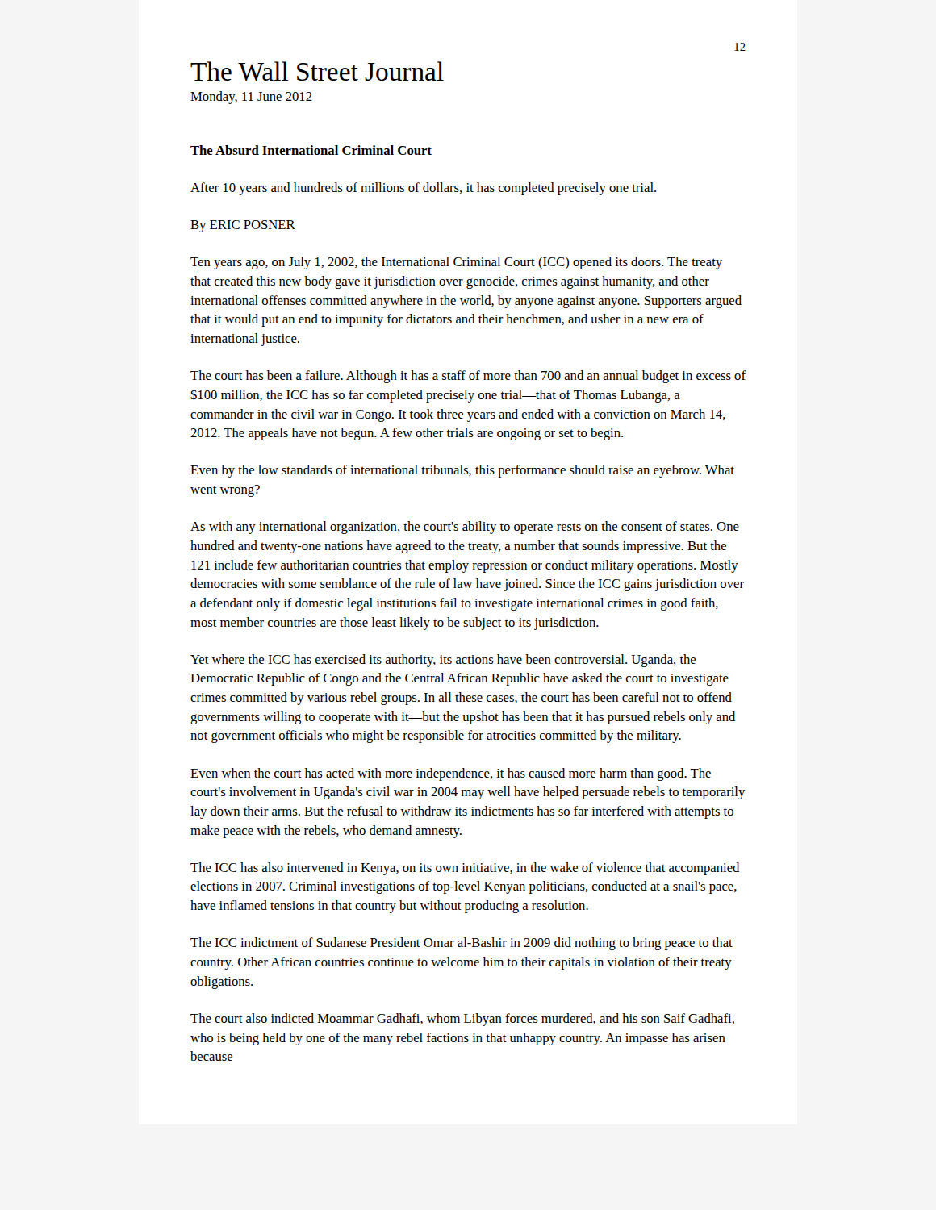12
The Wall Street Journal
Monday, 11 June 2012
The Absurd International Criminal Court
After 10 years and hundreds of millions of dollars, it has completed precisely one trial.
By ERIC POSNER
Ten years ago, on July 1, 2002, the International Criminal Court (ICC) opened its doors. The treaty that created this new body gave it jurisdiction over genocide, crimes against humanity, and other international offenses committed anywhere in the world, by anyone against anyone. Supporters argued that it would put an end to impunity for dictators and their henchmen, and usher in a new era of international justice.
The court has been a failure. Although it has a staff of more than 700 and an annual budget in excess of $100 million, the ICC has so far completed precisely one trial—that of Thomas Lubanga, a commander in the civil war in Congo. It took three years and ended with a conviction on March 14, 2012. The appeals have not begun. A few other trials are ongoing or set to begin.
Even by the low standards of international tribunals, this performance should raise an eyebrow. What went wrong?
As with any international organization, the court's ability to operate rests on the consent of states. One hundred and twenty-one nations have agreed to the treaty, a number that sounds impressive. But the 121 include few authoritarian countries that employ repression or conduct military operations. Mostly democracies with some semblance of the rule of law have joined. Since the ICC gains jurisdiction over a defendant only if domestic legal institutions fail to investigate international crimes in good faith, most member countries are those least likely to be subject to its jurisdiction.
Yet where the ICC has exercised its authority, its actions have been controversial. Uganda, the Democratic Republic of Congo and the Central African Republic have asked the court to investigate crimes committed by various rebel groups. In all these cases, the court has been careful not to offend governments willing to cooperate with it—but the upshot has been that it has pursued rebels only and not government officials who might be responsible for atrocities committed by the military.
Even when the court has acted with more independence, it has caused more harm than good. The court's involvement in Uganda's civil war in 2004 may well have helped persuade rebels to temporarily lay down their arms. But the refusal to withdraw its indictments has so far interfered with attempts to make peace with the rebels, who demand amnesty.
The ICC has also intervened in Kenya, on its own initiative, in the wake of violence that accompanied elections in 2007. Criminal investigations of top-level Kenyan politicians, conducted at a snail's pace, have inflamed tensions in that country but without producing a resolution.
The ICC indictment of Sudanese President Omar al-Bashir in 2009 did nothing to bring peace to that country. Other African countries continue to welcome him to their capitals in violation of their treaty obligations.
The court also indicted Moammar Gadhafi, whom Libyan forces murdered, and his son Saif Gadhafi, who is being held by one of the many rebel factions in that unhappy country. An impasse has arisen because